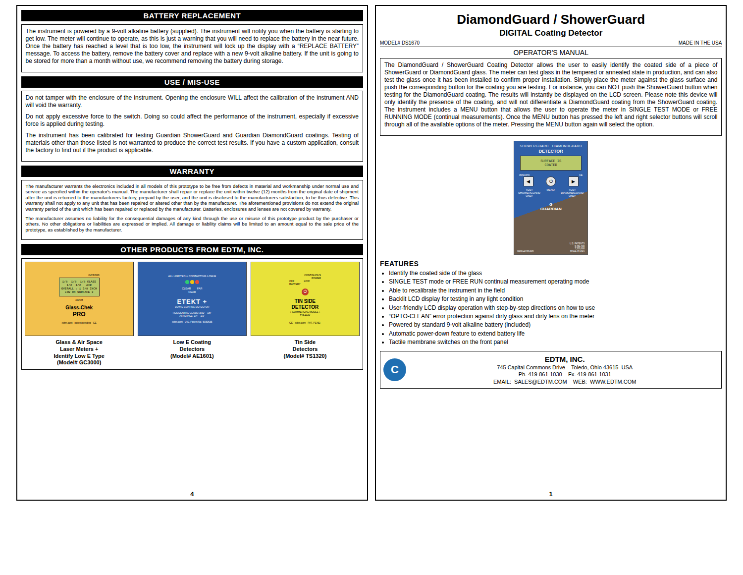BATTERY REPLACEMENT
The instrument is powered by a 9-volt alkaline battery (supplied). The instrument will notify you when the battery is starting to get low. The meter will continue to operate, as this is just a warning that you will need to replace the battery in the near future. Once the battery has reached a level that is too low, the instrument will lock up the display with a “REPLACE BATTERY” message. To access the battery, remove the battery cover and replace with a new 9-volt alkaline battery. If the unit is going to be stored for more than a month without use, we recommend removing the battery during storage.
USE / MIS-USE
Do not tamper with the enclosure of the instrument. Opening the enclosure WILL affect the calibration of the instrument AND will void the warranty.
Do not apply excessive force to the switch. Doing so could affect the performance of the instrument, especially if excessive force is applied during testing.
The instrument has been calibrated for testing Guardian ShowerGuard and Guardian DiamondGuard coatings. Testing of materials other than those listed is not warranted to produce the correct test results. If you have a custom application, consult the factory to find out if the product is applicable.
WARRANTY
The manufacturer warrants the electronics included in all models of this prototype to be free from defects in material and workmanship under normal use and service as specified within the operator's manual. The manufacturer shall repair or replace the unit within twelve (12) months from the original date of shipment after the unit is returned to the manufacturers factory, prepaid by the user, and the unit is disclosed to the manufacturers satisfaction, to be thus defective. This warranty shall not apply to any unit that has been repaired or altered other than by the manufacturer. The aforementioned provisions do not extend the original warranty period of the unit which has been repaired or replaced by the manufacturer. Batteries, enclosures and lenses are not covered by warranty.
The manufacturer assumes no liability for the consequential damages of any kind through the use or misuse of this prototype product by the purchaser or others. No other obligations or liabilities are expressed or implied. All damage or liability claims will be limited to an amount equal to the sale price of the prototype, as established by the manufacturer.
OTHER PRODUCTS FROM EDTM, INC.
GC3000
1/8 1/8 1/8 GLASS
1/2 1/2 AIR
OVERALL : 1 3/8 INCH
LOW ON SURFACE 3
on/off
Glass-Chek
PRO
edtm.com patent pending CE
Glass & Air Space
Laser Meters +
Identify Low E Type
(Model# GC3000)
ALL LIGHTED = CONTACTING LOW-E
CLEAR FAR
NEAR
ETEKT +
LOW-E COATING DETECTOR
RESIDENTIAL GLASS: 3/32" - 1/8"
AIR SPACE: 1/4" - 1/2"
edtm.com U.S. Patent No. 6030635
Low E Coating
Detectors
(Model# AE1601)
CONTINUOUS
POWER
OFF LOW
BATTERY
⏻
TIN SIDE
DETECTOR
+ COMMERCIAL MODEL +
#TS1320
CE edtm.com PAT. PEND.
Tin Side
Detectors
(Model# TS1320)
4
DiamondGuard / ShowerGuard
DIGITAL Coating Detector
MODEL# DS1670 MADE IN THE USA
OPERATOR'S MANUAL
The DiamondGuard / ShowerGuard Coating Detector allows the user to easily identify the coated side of a piece of ShowerGuard or DiamondGuard glass. The meter can test glass in the tempered or annealed state in production, and can also test the glass once it has been installed to confirm proper installation. Simply place the meter against the glass surface and push the corresponding button for the coating you are testing. For instance, you can NOT push the ShowerGuard button when testing for the DiamondGuard coating. The results will instantly be displayed on the LCD screen. Please note this device will only identify the presence of the coating, and will not differentiate a DiamondGuard coating from the ShowerGuard coating. The instrument includes a MENU button that allows the user to operate the meter in SINGLE TEST MODE or FREE RUNNING MODE (continual measurements). Once the MENU button has pressed the left and right selector buttons will scroll through all of the available options of the meter. Pressing the MENU button again will select the option.
SHOWERGUARD DIAMONDGUARD
DETECTOR
SURFACE IS
COATED
#DS1670 CE
◀ ⏻ ▶
TEST
SHOWERGUARD
ONLY MENU TEST
DIAMONDGUARD
ONLY
G
GUARDIAN
www.EDTM.com
U.S. PATENTS
6,461,490
7,320,688
MADE IN USA
FEATURES
Identify the coated side of the glass
SINGLE TEST mode or FREE RUN continual measurement operating mode
Able to recalibrate the instrument in the field
Backlit LCD display for testing in any light condition
User-friendly LCD display operation with step-by-step directions on how to use
“OPTO-CLEAN” error protection against dirty glass and dirty lens on the meter
Powered by standard 9-volt alkaline battery (included)
Automatic power-down feature to extend battery life
Tactile membrane switches on the front panel
C
EDTM, INC.
745 Capital Commons Drive Toledo, Ohio 43615 USA
Ph. 419-861-1030 Fx. 419-861-1031
EMAIL: SALES@EDTM.COM WEB: WWW.EDTM.COM
1